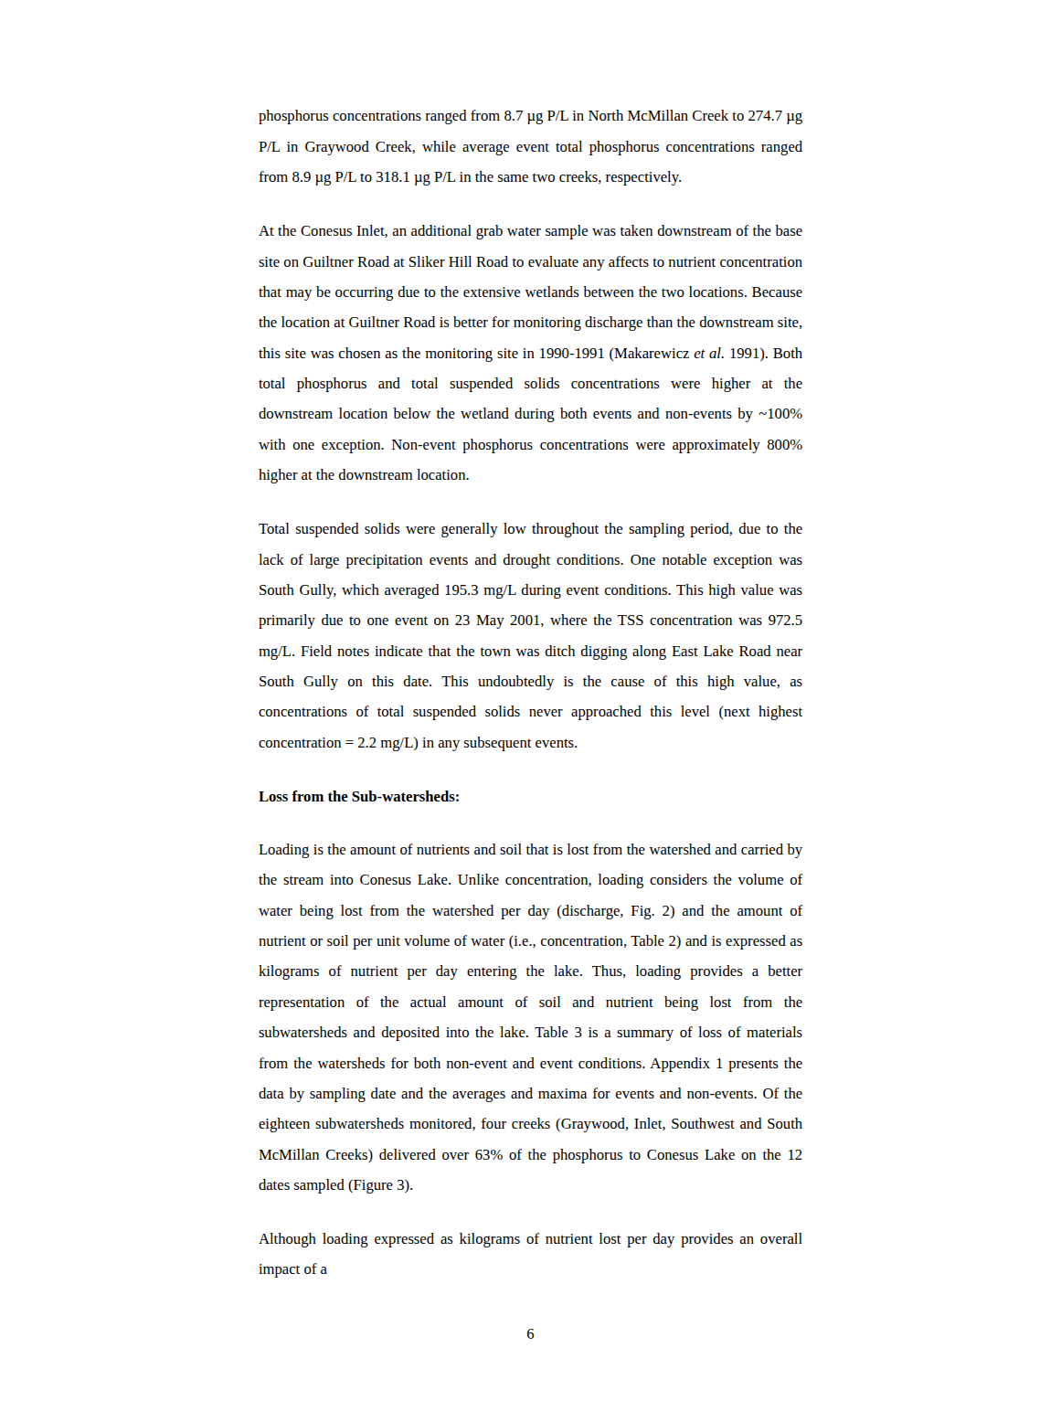phosphorus concentrations ranged from 8.7 µg P/L in North McMillan Creek to 274.7 µg P/L in Graywood Creek, while average event total phosphorus concentrations ranged from 8.9 µg P/L to 318.1 µg P/L in the same two creeks, respectively.
At the Conesus Inlet, an additional grab water sample was taken downstream of the base site on Guiltner Road at Sliker Hill Road to evaluate any affects to nutrient concentration that may be occurring due to the extensive wetlands between the two locations. Because the location at Guiltner Road is better for monitoring discharge than the downstream site, this site was chosen as the monitoring site in 1990-1991 (Makarewicz et al. 1991). Both total phosphorus and total suspended solids concentrations were higher at the downstream location below the wetland during both events and non-events by ~100% with one exception. Non-event phosphorus concentrations were approximately 800% higher at the downstream location.
Total suspended solids were generally low throughout the sampling period, due to the lack of large precipitation events and drought conditions. One notable exception was South Gully, which averaged 195.3 mg/L during event conditions. This high value was primarily due to one event on 23 May 2001, where the TSS concentration was 972.5 mg/L. Field notes indicate that the town was ditch digging along East Lake Road near South Gully on this date. This undoubtedly is the cause of this high value, as concentrations of total suspended solids never approached this level (next highest concentration = 2.2 mg/L) in any subsequent events.
Loss from the Sub-watersheds:
Loading is the amount of nutrients and soil that is lost from the watershed and carried by the stream into Conesus Lake. Unlike concentration, loading considers the volume of water being lost from the watershed per day (discharge, Fig. 2) and the amount of nutrient or soil per unit volume of water (i.e., concentration, Table 2) and is expressed as kilograms of nutrient per day entering the lake. Thus, loading provides a better representation of the actual amount of soil and nutrient being lost from the subwatersheds and deposited into the lake. Table 3 is a summary of loss of materials from the watersheds for both non-event and event conditions. Appendix 1 presents the data by sampling date and the averages and maxima for events and non-events. Of the eighteen subwatersheds monitored, four creeks (Graywood, Inlet, Southwest and South McMillan Creeks) delivered over 63% of the phosphorus to Conesus Lake on the 12 dates sampled (Figure 3).
Although loading expressed as kilograms of nutrient lost per day provides an overall impact of a
6